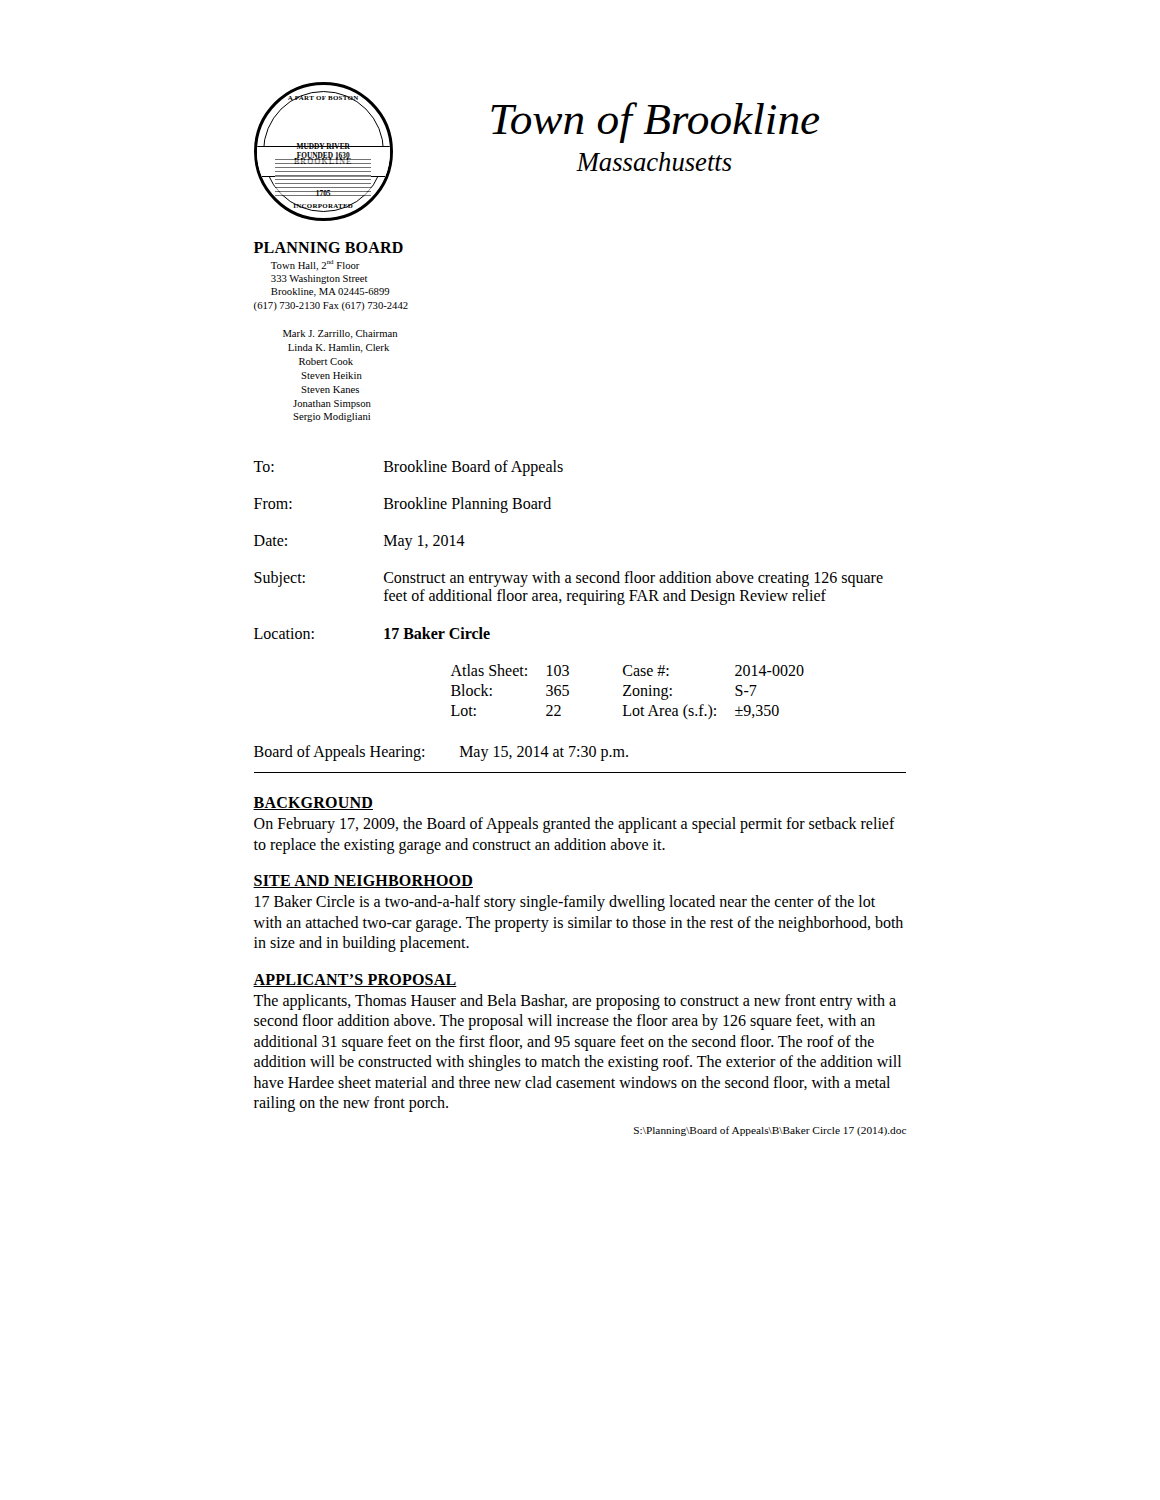A PART OF BOSTON
BROOKLINE
MUDDY RIVER
FOUNDED 1630
INCORPORATED
1705
Town of Brookline
Massachusetts
PLANNING BOARD
Town Hall, 2nd Floor
333 Washington Street
Brookline, MA 02445-6899
(617) 730-2130 Fax (617) 730-2442
Mark J. Zarrillo, Chairman
Linda K. Hamlin, Clerk
Robert Cook
Steven Heikin
Steven Kanes
Jonathan Simpson
Sergio Modigliani
To:
Brookline Board of Appeals
From:
Brookline Planning Board
Date:
May 1, 2014
Subject:
Construct an entryway with a second floor addition above creating 126 square feet of additional floor area, requiring FAR and Design Review relief
Location:
17 Baker Circle
| Atlas Sheet: | 103 | Case #: | 2014-0020 |
| Block: | 365 | Zoning: | S-7 |
| Lot: | 22 | Lot Area (s.f.): | ±9,350 |
Board of Appeals Hearing: May 15, 2014 at 7:30 p.m.
BACKGROUND
On February 17, 2009, the Board of Appeals granted the applicant a special permit for setback relief to replace the existing garage and construct an addition above it.
SITE AND NEIGHBORHOOD
17 Baker Circle is a two-and-a-half story single-family dwelling located near the center of the lot with an attached two-car garage. The property is similar to those in the rest of the neighborhood, both in size and in building placement.
APPLICANT’S PROPOSAL
The applicants, Thomas Hauser and Bela Bashar, are proposing to construct a new front entry with a second floor addition above. The proposal will increase the floor area by 126 square feet, with an additional 31 square feet on the first floor, and 95 square feet on the second floor. The roof of the addition will be constructed with shingles to match the existing roof. The exterior of the addition will have Hardee sheet material and three new clad casement windows on the second floor, with a metal railing on the new front porch.
S:\Planning\Board of Appeals\B\Baker Circle 17 (2014).doc